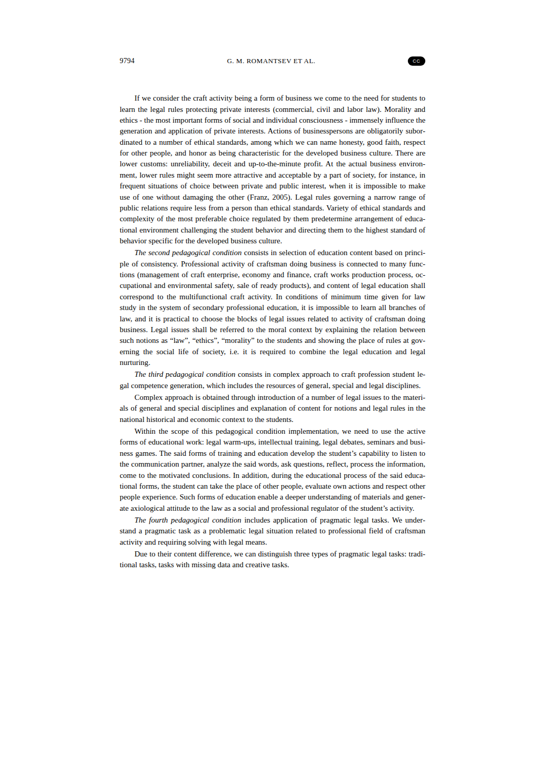9794 G. M. Romantsev et al. CC
If we consider the craft activity being a form of business we come to the need for students to learn the legal rules protecting private interests (commercial, civil and labor law). Morality and ethics - the most important forms of social and individual consciousness - immensely influence the generation and application of private interests. Actions of businesspersons are obligatorily subordinated to a number of ethical standards, among which we can name honesty, good faith, respect for other people, and honor as being characteristic for the developed business culture. There are lower customs: unreliability, deceit and up-to-the-minute profit. At the actual business environment, lower rules might seem more attractive and acceptable by a part of society, for instance, in frequent situations of choice between private and public interest, when it is impossible to make use of one without damaging the other (Franz, 2005). Legal rules governing a narrow range of public relations require less from a person than ethical standards. Variety of ethical standards and complexity of the most preferable choice regulated by them predetermine arrangement of educational environment challenging the student behavior and directing them to the highest standard of behavior specific for the developed business culture.
The second pedagogical condition consists in selection of education content based on principle of consistency. Professional activity of craftsman doing business is connected to many functions (management of craft enterprise, economy and finance, craft works production process, occupational and environmental safety, sale of ready products), and content of legal education shall correspond to the multifunctional craft activity. In conditions of minimum time given for law study in the system of secondary professional education, it is impossible to learn all branches of law, and it is practical to choose the blocks of legal issues related to activity of craftsman doing business. Legal issues shall be referred to the moral context by explaining the relation between such notions as “law”, “ethics”, “morality” to the students and showing the place of rules at governing the social life of society, i.e. it is required to combine the legal education and legal nurturing.
The third pedagogical condition consists in complex approach to craft profession student legal competence generation, which includes the resources of general, special and legal disciplines.
Complex approach is obtained through introduction of a number of legal issues to the materials of general and special disciplines and explanation of content for notions and legal rules in the national historical and economic context to the students.
Within the scope of this pedagogical condition implementation, we need to use the active forms of educational work: legal warm-ups, intellectual training, legal debates, seminars and business games. The said forms of training and education develop the student’s capability to listen to the communication partner, analyze the said words, ask questions, reflect, process the information, come to the motivated conclusions. In addition, during the educational process of the said educational forms, the student can take the place of other people, evaluate own actions and respect other people experience. Such forms of education enable a deeper understanding of materials and generate axiological attitude to the law as a social and professional regulator of the student’s activity.
The fourth pedagogical condition includes application of pragmatic legal tasks. We understand a pragmatic task as a problematic legal situation related to professional field of craftsman activity and requiring solving with legal means.
Due to their content difference, we can distinguish three types of pragmatic legal tasks: traditional tasks, tasks with missing data and creative tasks.